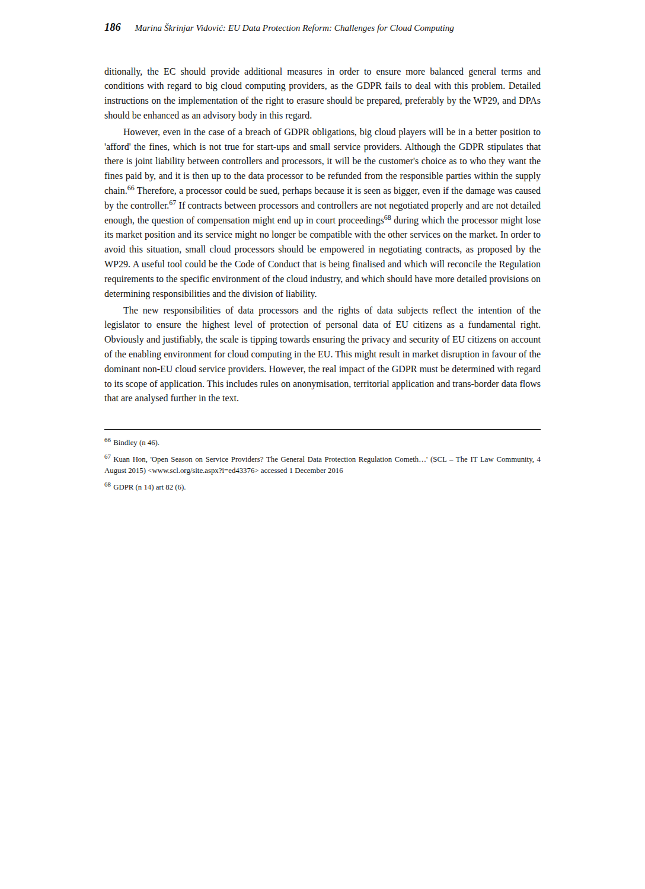186 Marina Škrinjar Vidović: EU Data Protection Reform: Challenges for Cloud Computing
ditionally, the EC should provide additional measures in order to ensure more balanced general terms and conditions with regard to big cloud computing providers, as the GDPR fails to deal with this problem. Detailed instructions on the implementation of the right to erasure should be prepared, preferably by the WP29, and DPAs should be enhanced as an advisory body in this regard.
However, even in the case of a breach of GDPR obligations, big cloud players will be in a better position to 'afford' the fines, which is not true for start-ups and small service providers. Although the GDPR stipulates that there is joint liability between controllers and processors, it will be the customer's choice as to who they want the fines paid by, and it is then up to the data processor to be refunded from the responsible parties within the supply chain.66 Therefore, a processor could be sued, perhaps because it is seen as bigger, even if the damage was caused by the controller.67 If contracts between processors and controllers are not negotiated properly and are not detailed enough, the question of compensation might end up in court proceedings68 during which the processor might lose its market position and its service might no longer be compatible with the other services on the market. In order to avoid this situation, small cloud processors should be empowered in negotiating contracts, as proposed by the WP29. A useful tool could be the Code of Conduct that is being finalised and which will reconcile the Regulation requirements to the specific environment of the cloud industry, and which should have more detailed provisions on determining responsibilities and the division of liability.
The new responsibilities of data processors and the rights of data subjects reflect the intention of the legislator to ensure the highest level of protection of personal data of EU citizens as a fundamental right. Obviously and justifiably, the scale is tipping towards ensuring the privacy and security of EU citizens on account of the enabling environment for cloud computing in the EU. This might result in market disruption in favour of the dominant non-EU cloud service providers. However, the real impact of the GDPR must be determined with regard to its scope of application. This includes rules on anonymisation, territorial application and trans-border data flows that are analysed further in the text.
66 Bindley (n 46).
67 Kuan Hon, 'Open Season on Service Providers? The General Data Protection Regulation Cometh…' (SCL – The IT Law Community, 4 August 2015) <www.scl.org/site.aspx?i=ed43376> accessed 1 December 2016
68 GDPR (n 14) art 82 (6).